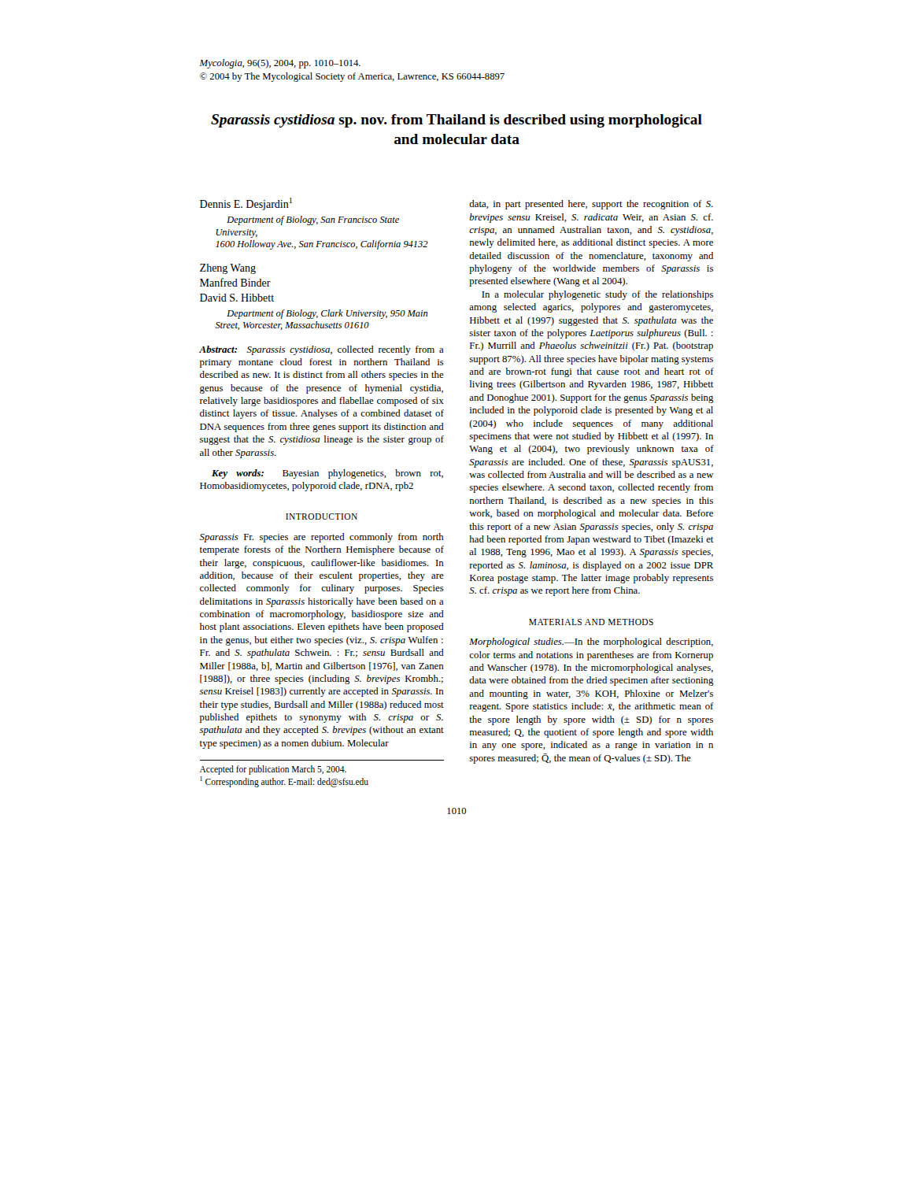Mycologia, 96(5), 2004, pp. 1010–1014.
© 2004 by The Mycological Society of America, Lawrence, KS 66044-8897
Sparassis cystidiosa sp. nov. from Thailand is described using morphological
and molecular data
Dennis E. Desjardin1
Department of Biology, San Francisco State University,
1600 Holloway Ave., San Francisco, California 94132
Zheng Wang
Manfred Binder
David S. Hibbett
Department of Biology, Clark University, 950 Main
Street, Worcester, Massachusetts 01610
Abstract: Sparassis cystidiosa, collected recently from a primary montane cloud forest in northern Thailand is described as new. It is distinct from all others species in the genus because of the presence of hymenial cystidia, relatively large basidiospores and flabellae composed of six distinct layers of tissue. Analyses of a combined dataset of DNA sequences from three genes support its distinction and suggest that the S. cystidiosa lineage is the sister group of all other Sparassis.
Key words: Bayesian phylogenetics, brown rot, Homobasidiomycetes, polyporoid clade, rDNA, rpb2
Introduction
Sparassis Fr. species are reported commonly from north temperate forests of the Northern Hemisphere because of their large, conspicuous, cauliflower-like basidiomes. In addition, because of their esculent properties, they are collected commonly for culinary purposes. Species delimitations in Sparassis historically have been based on a combination of macromorphology, basidiospore size and host plant associations. Eleven epithets have been proposed in the genus, but either two species (viz., S. crispa Wulfen : Fr. and S. spathulata Schwein. : Fr.; sensu Burdsall and Miller [1988a, b], Martin and Gilbertson [1976], van Zanen [1988]), or three species (including S. brevipes Krombh.; sensu Kreisel [1983]) currently are accepted in Sparassis. In their type studies, Burdsall and Miller (1988a) reduced most published epithets to synonymy with S. crispa or S. spathulata and they accepted S. brevipes (without an extant type specimen) as a nomen dubium. Molecular
Accepted for publication March 5, 2004.
1 Corresponding author. E-mail: ded@sfsu.edu
data, in part presented here, support the recognition of S. brevipes sensu Kreisel, S. radicata Weir, an Asian S. cf. crispa, an unnamed Australian taxon, and S. cystidiosa, newly delimited here, as additional distinct species. A more detailed discussion of the nomenclature, taxonomy and phylogeny of the worldwide members of Sparassis is presented elsewhere (Wang et al 2004).
In a molecular phylogenetic study of the relationships among selected agarics, polypores and gasteromycetes, Hibbett et al (1997) suggested that S. spathulata was the sister taxon of the polypores Laetiporus sulphureus (Bull. : Fr.) Murrill and Phaeolus schweinitzii (Fr.) Pat. (bootstrap support 87%). All three species have bipolar mating systems and are brown-rot fungi that cause root and heart rot of living trees (Gilbertson and Ryvarden 1986, 1987, Hibbett and Donoghue 2001). Support for the genus Sparassis being included in the polyporoid clade is presented by Wang et al (2004) who include sequences of many additional specimens that were not studied by Hibbett et al (1997). In Wang et al (2004), two previously unknown taxa of Sparassis are included. One of these, Sparassis spAUS31, was collected from Australia and will be described as a new species elsewhere. A second taxon, collected recently from northern Thailand, is described as a new species in this work, based on morphological and molecular data. Before this report of a new Asian Sparassis species, only S. crispa had been reported from Japan westward to Tibet (Imazeki et al 1988, Teng 1996, Mao et al 1993). A Sparassis species, reported as S. laminosa, is displayed on a 2002 issue DPR Korea postage stamp. The latter image probably represents S. cf. crispa as we report here from China.
Materials and Methods
Morphological studies.—In the morphological description, color terms and notations in parentheses are from Kornerup and Wanscher (1978). In the micromorphological analyses, data were obtained from the dried specimen after sectioning and mounting in water, 3% KOH, Phloxine or Melzer's reagent. Spore statistics include: x̄, the arithmetic mean of the spore length by spore width (± SD) for n spores measured; Q, the quotient of spore length and spore width in any one spore, indicated as a range in variation in n spores measured; Q̄, the mean of Q-values (± SD). The
1010